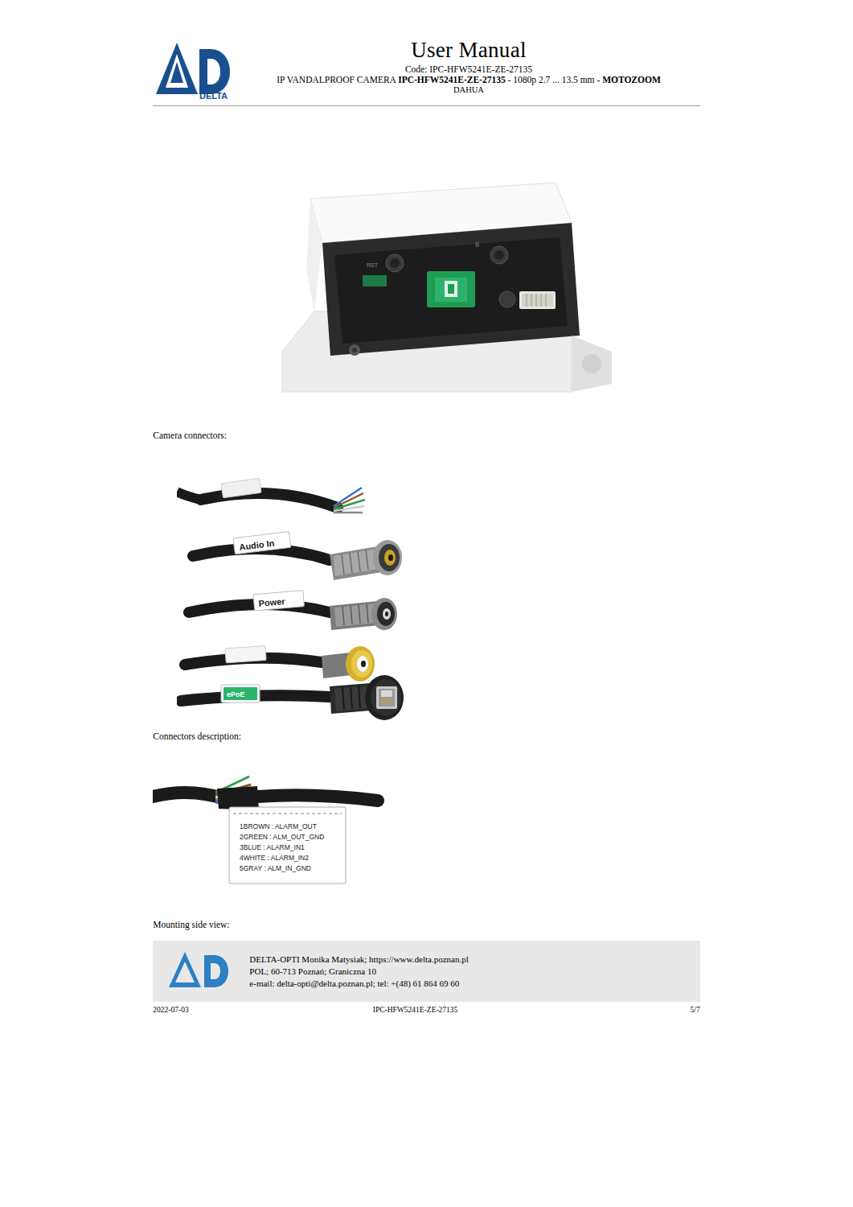DELTA
User Manual
Code: IPC-HFW5241E-ZE-27135
IP VANDALPROOF CAMERA IPC-HFW5241E-ZE-27135 - 1080p 2.7 ... 13.5 mm - MOTOZOOM
DAHUA
II RST
Camera connectors:
Audio In Power ePoE
Connectors description:
1BROWN : ALARM_OUT 2GREEN : ALM_OUT_GND 3BLUE : ALARM_IN1 4WHITE : ALARM_IN2 5GRAY : ALM_IN_GND
Mounting side view:
DELTA-OPTI Monika Matysiak; https://www.delta.poznan.pl
POL; 60-713 Poznań; Graniczna 10
e-mail: delta-opti@delta.poznan.pl; tel: +(48) 61 864 69 60
2022-07-03
IPC-HFW5241E-ZE-27135
5/7